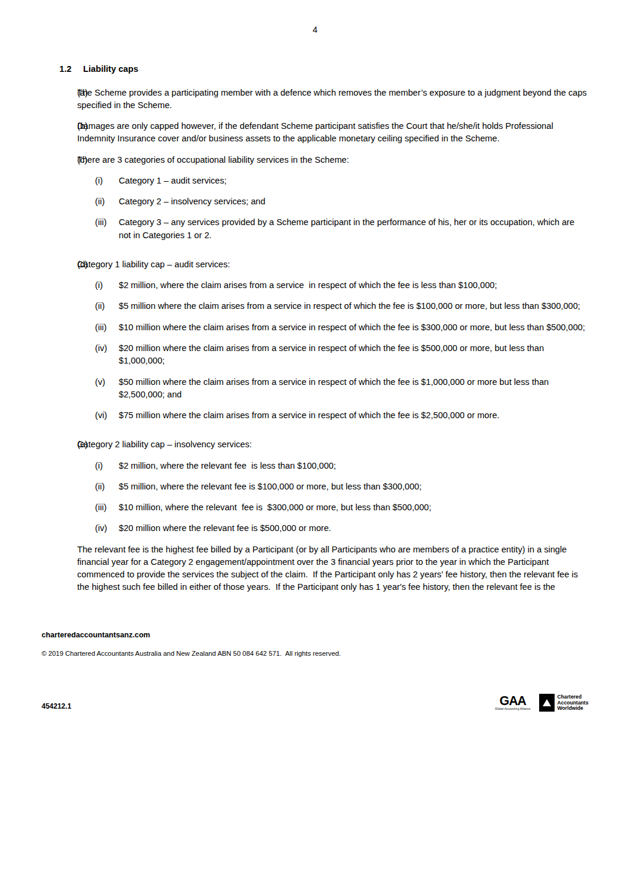4
1.2
Liability caps
(a)
The Scheme provides a participating member with a defence which removes the member’s exposure to a judgment beyond the caps specified in the Scheme.
(b)
Damages are only capped however, if the defendant Scheme participant satisfies the Court that he/she/it holds Professional Indemnity Insurance cover and/or business assets to the applicable monetary ceiling specified in the Scheme.
(c)
There are 3 categories of occupational liability services in the Scheme:
(i)
Category 1 – audit services;
(ii)
Category 2 – insolvency services; and
(iii)
Category 3 – any services provided by a Scheme participant in the performance of his, her or its occupation, which are not in Categories 1 or 2.
(d)
Category 1 liability cap – audit services:
(i)
$2 million, where the claim arises from a service in respect of which the fee is less than $100,000;
(ii)
$5 million where the claim arises from a service in respect of which the fee is $100,000 or more, but less than $300,000;
(iii)
$10 million where the claim arises from a service in respect of which the fee is $300,000 or more, but less than $500,000;
(iv)
$20 million where the claim arises from a service in respect of which the fee is $500,000 or more, but less than $1,000,000;
(v)
$50 million where the claim arises from a service in respect of which the fee is $1,000,000 or more but less than $2,500,000; and
(vi)
$75 million where the claim arises from a service in respect of which the fee is $2,500,000 or more.
(e)
Category 2 liability cap – insolvency services:
(i)
$2 million, where the relevant fee is less than $100,000;
(ii)
$5 million, where the relevant fee is $100,000 or more, but less than $300,000;
(iii)
$10 million, where the relevant fee is $300,000 or more, but less than $500,000;
(iv)
$20 million where the relevant fee is $500,000 or more.
The relevant fee is the highest fee billed by a Participant (or by all Participants who are members of a practice entity) in a single financial year for a Category 2 engagement/appointment over the 3 financial years prior to the year in which the Participant commenced to provide the services the subject of the claim. If the Participant only has 2 years' fee history, then the relevant fee is the highest such fee billed in either of those years. If the Participant only has 1 year's fee history, then the relevant fee is the
charteredaccountantsanz.com
© 2019 Chartered Accountants Australia and New Zealand ABN 50 084 642 571. All rights reserved.
454212.1
GAA
Global Accounting Alliance
Chartered
Accountants
Worldwide